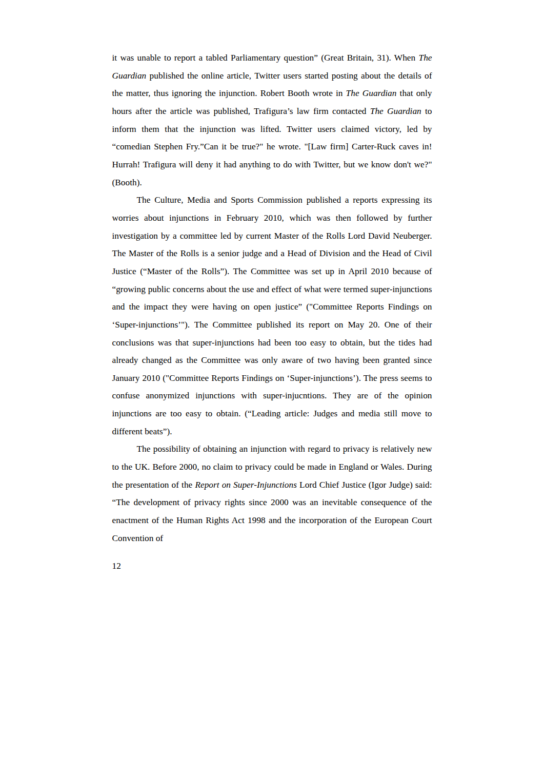it was unable to report a tabled Parliamentary question” (Great Britain, 31). When The Guardian published the online article, Twitter users started posting about the details of the matter, thus ignoring the injunction. Robert Booth wrote in The Guardian that only hours after the article was published, Trafigura’s law firm contacted The Guardian to inform them that the injunction was lifted. Twitter users claimed victory, led by “comedian Stephen Fry.”Can it be true?" he wrote. "[Law firm] Carter-Ruck caves in! Hurrah! Trafigura will deny it had anything to do with Twitter, but we know don't we?" (Booth).
The Culture, Media and Sports Commission published a reports expressing its worries about injunctions in February 2010, which was then followed by further investigation by a committee led by current Master of the Rolls Lord David Neuberger. The Master of the Rolls is a senior judge and a Head of Division and the Head of Civil Justice (“Master of the Rolls”). The Committee was set up in April 2010 because of “growing public concerns about the use and effect of what were termed super-injunctions and the impact they were having on open justice” ("Committee Reports Findings on ‘Super-injunctions’"). The Committee published its report on May 20. One of their conclusions was that super-injunctions had been too easy to obtain, but the tides had already changed as the Committee was only aware of two having been granted since January 2010 ("Committee Reports Findings on ‘Super-injunctions’). The press seems to confuse anonymized injunctions with super-injucntions. They are of the opinion injunctions are too easy to obtain. (“Leading article: Judges and media still move to different beats”).
The possibility of obtaining an injunction with regard to privacy is relatively new to the UK. Before 2000, no claim to privacy could be made in England or Wales. During the presentation of the Report on Super-Injunctions Lord Chief Justice (Igor Judge) said: “The development of privacy rights since 2000 was an inevitable consequence of the enactment of the Human Rights Act 1998 and the incorporation of the European Court Convention of
12